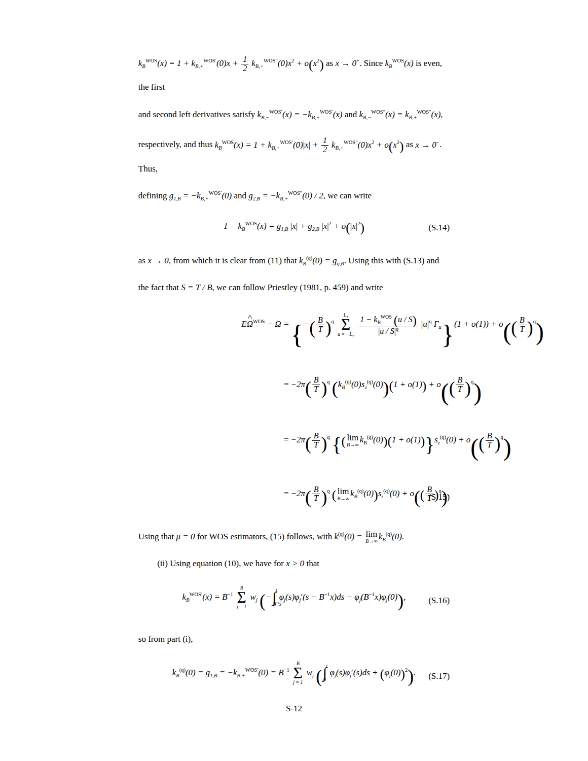kBWOS(x) = 1 + kB,+WOS′(0)x + 12 kB,+WOS″(0)x2 + o(x2) as x → 0+. Since kBWOS(x) is even, the first
and second left derivatives satisfy kB,−WOS′(x) = −kB,+WOS′(x) and kB,−WOS″(x) = kB,+WOS″(x),
respectively, and thus kBWOS(x) = 1 + kB,+WOS′(0)|x| + 12 kB,+WOS″(0)x2 + o(x2) as x → 0−. Thus,
defining g1,B = −kB,+WOS′(0) and g2,B = −kB,+WOS″(0) / 2, we can write
1 − kBWOS(x) = g1,B |x| + g2,B |x|2 + o(|x|2) (S.14)
as x → 0, from which it is clear from (11) that kB(q)(0) = gq,B. Using this with (S.13) and
the fact that S = T / B, we can follow Priestley (1981, p. 459) and write
EΩWOS − Ω ={−(BT)q LT Σu = −LT 1 − kBWOS (u / S)|u / S|q |u|q Γu}(1 + o(1)) + o((BT)q)
=−2π(BT)q (kB(q)(0)sz(q)(0))(1 + o(1)) + o((BT)q)
=−2π(BT)q {(lim B→∞kB(q)(0))(1 + o(1))}sz(q)(0) + o((BT)q)
=−2π(BT)q (lim B→∞kB(q)(0)) sz(q)(0) + o((BT)q). (S.15)
Using that μ = 0 for WOS estimators, (15) follows, with k(q)(0) = lim B→∞kB(q)(0).
(ii) Using equation (10), we have for x > 0 that
kBWOS′(x) = B−1 BΣj = 1 wj (−1∫B−1xφj(s)φj′(s − B−1x)ds − φj(B−1x)φj(0)), (S.16)
so from part (i),
kB(q)(0) = g1,B = −kB,+WOS′(0) = B−1 BΣj = 1 wj (1∫0φj(s)φj′(s)ds + (φj(0))2). (S.17)
S-12